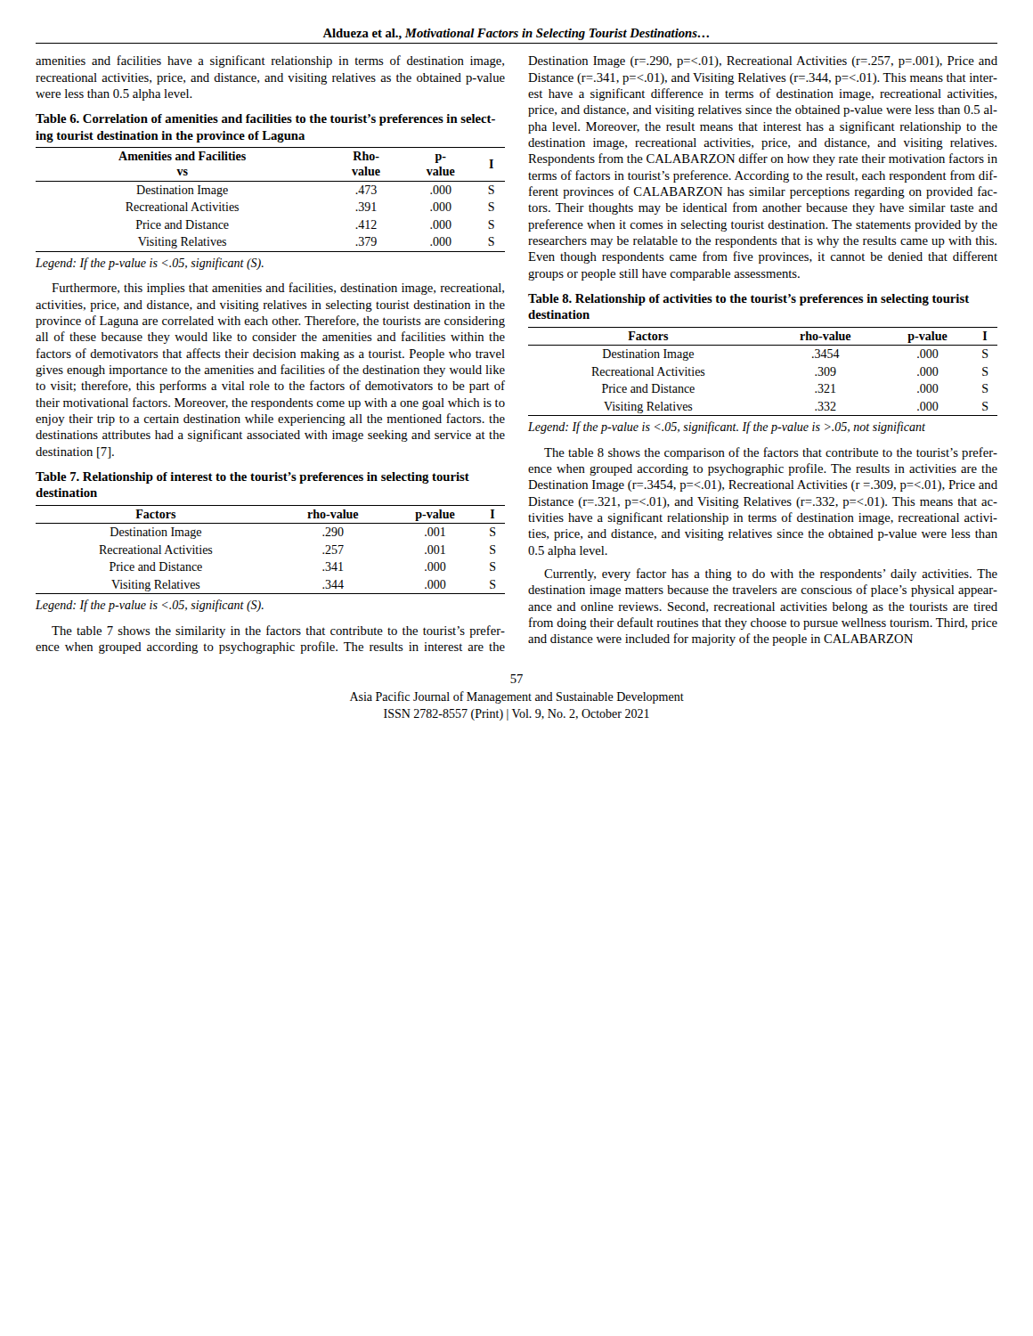Aldueza et al., Motivational Factors in Selecting Tourist Destinations…
amenities and facilities have a significant relationship in terms of destination image, recreational activities, price, and distance, and visiting relatives as the obtained p-value were less than 0.5 alpha level.
Table 6. Correlation of amenities and facilities to the tourist’s preferences in selecting tourist destination in the province of Laguna
| Amenities and Facilities vs | Rho- value | p- value | I |
| --- | --- | --- | --- |
| Destination Image | .473 | .000 | S |
| Recreational Activities | .391 | .000 | S |
| Price and Distance | .412 | .000 | S |
| Visiting Relatives | .379 | .000 | S |
Legend: If the p-value is <.05, significant (S).
Furthermore, this implies that amenities and facilities, destination image, recreational, activities, price, and distance, and visiting relatives in selecting tourist destination in the province of Laguna are correlated with each other. Therefore, the tourists are considering all of these because they would like to consider the amenities and facilities within the factors of demotivators that affects their decision making as a tourist. People who travel gives enough importance to the amenities and facilities of the destination they would like to visit; therefore, this performs a vital role to the factors of demotivators to be part of their motivational factors. Moreover, the respondents come up with a one goal which is to enjoy their trip to a certain destination while experiencing all the mentioned factors. the destinations attributes had a significant associated with image seeking and service at the destination [7].
Table 7. Relationship of interest to the tourist’s preferences in selecting tourist destination
| Factors | rho-value | p-value | I |
| --- | --- | --- | --- |
| Destination Image | .290 | .001 | S |
| Recreational Activities | .257 | .001 | S |
| Price and Distance | .341 | .000 | S |
| Visiting Relatives | .344 | .000 | S |
Legend: If the p-value is <.05, significant (S).
The table 7 shows the similarity in the factors that contribute to the tourist’s preference when grouped according to psychographic profile. The results in interest are the Destination Image (r=.290, p=<.01), Recreational Activities (r=.257, p=.001), Price and Distance (r=.341, p=<.01), and Visiting Relatives (r=.344, p=<.01). This means that interest have a significant difference in terms of destination image, recreational activities, price, and distance, and visiting relatives since the obtained p-value were less than 0.5 alpha level. Moreover, the result means that interest has a significant relationship to the destination image, recreational activities, price, and distance, and visiting relatives. Respondents from the CALABARZON differ on how they rate their motivation factors in terms of factors in tourist’s preference. According to the result, each respondent from different provinces of CALABARZON has similar perceptions regarding on provided factors. Their thoughts may be identical from another because they have similar taste and preference when it comes in selecting tourist destination. The statements provided by the researchers may be relatable to the respondents that is why the results came up with this. Even though respondents came from five provinces, it cannot be denied that different groups or people still have comparable assessments.
Table 8. Relationship of activities to the tourist’s preferences in selecting tourist destination
| Factors | rho-value | p-value | I |
| --- | --- | --- | --- |
| Destination Image | .3454 | .000 | S |
| Recreational Activities | .309 | .000 | S |
| Price and Distance | .321 | .000 | S |
| Visiting Relatives | .332 | .000 | S |
Legend: If the p-value is <.05, significant. If the p-value is >.05, not significant
The table 8 shows the comparison of the factors that contribute to the tourist’s preference when grouped according to psychographic profile. The results in activities are the Destination Image (r=.3454, p=<.01), Recreational Activities (r =.309, p=<.01), Price and Distance (r=.321, p=<.01), and Visiting Relatives (r=.332, p=<.01). This means that activities have a significant relationship in terms of destination image, recreational activities, price, and distance, and visiting relatives since the obtained p-value were less than 0.5 alpha level.
Currently, every factor has a thing to do with the respondents’ daily activities. The destination image matters because the travelers are conscious of place’s physical appearance and online reviews. Second, recreational activities belong as the tourists are tired from doing their default routines that they choose to pursue wellness tourism. Third, price and distance were included for majority of the people in CALABARZON
57
Asia Pacific Journal of Management and Sustainable Development
ISSN 2782-8557 (Print) | Vol. 9, No. 2, October 2021